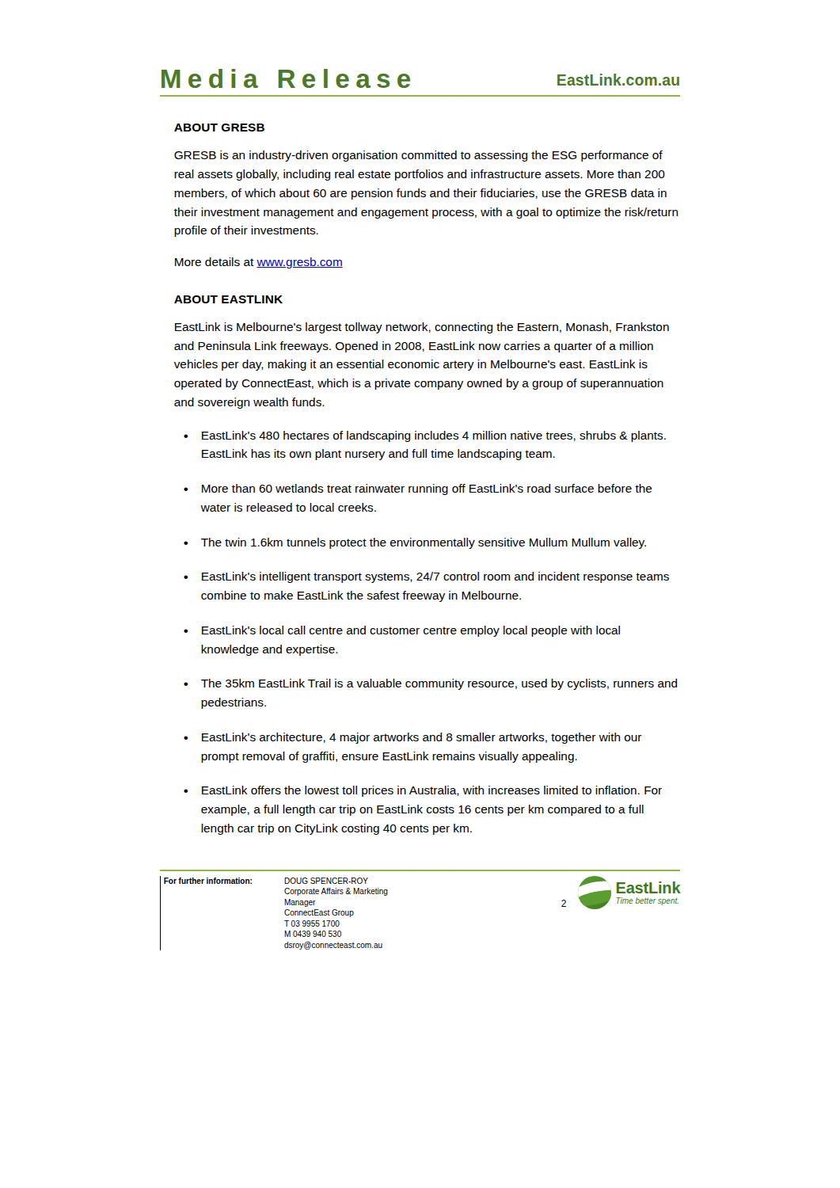Media Release
EastLink.com.au
ABOUT GRESB
GRESB is an industry-driven organisation committed to assessing the ESG performance of real assets globally, including real estate portfolios and infrastructure assets. More than 200 members, of which about 60 are pension funds and their fiduciaries, use the GRESB data in their investment management and engagement process, with a goal to optimize the risk/return profile of their investments.
More details at www.gresb.com
ABOUT EASTLINK
EastLink is Melbourne's largest tollway network, connecting the Eastern, Monash, Frankston and Peninsula Link freeways. Opened in 2008, EastLink now carries a quarter of a million vehicles per day, making it an essential economic artery in Melbourne's east. EastLink is operated by ConnectEast, which is a private company owned by a group of superannuation and sovereign wealth funds.
EastLink's 480 hectares of landscaping includes 4 million native trees, shrubs & plants. EastLink has its own plant nursery and full time landscaping team.
More than 60 wetlands treat rainwater running off EastLink's road surface before the water is released to local creeks.
The twin 1.6km tunnels protect the environmentally sensitive Mullum Mullum valley.
EastLink's intelligent transport systems, 24/7 control room and incident response teams combine to make EastLink the safest freeway in Melbourne.
EastLink's local call centre and customer centre employ local people with local knowledge and expertise.
The 35km EastLink Trail is a valuable community resource, used by cyclists, runners and pedestrians.
EastLink's architecture, 4 major artworks and 8 smaller artworks, together with our prompt removal of graffiti, ensure EastLink remains visually appealing.
EastLink offers the lowest toll prices in Australia, with increases limited to inflation. For example, a full length car trip on EastLink costs 16 cents per km compared to a full length car trip on CityLink costing 40 cents per km.
For further information:
DOUG SPENCER-ROY
Corporate Affairs & Marketing
Manager
ConnectEast Group
T 03 9955 1700
M 0439 940 530
dsroy@connecteast.com.au
2
EastLink
Time better spent.